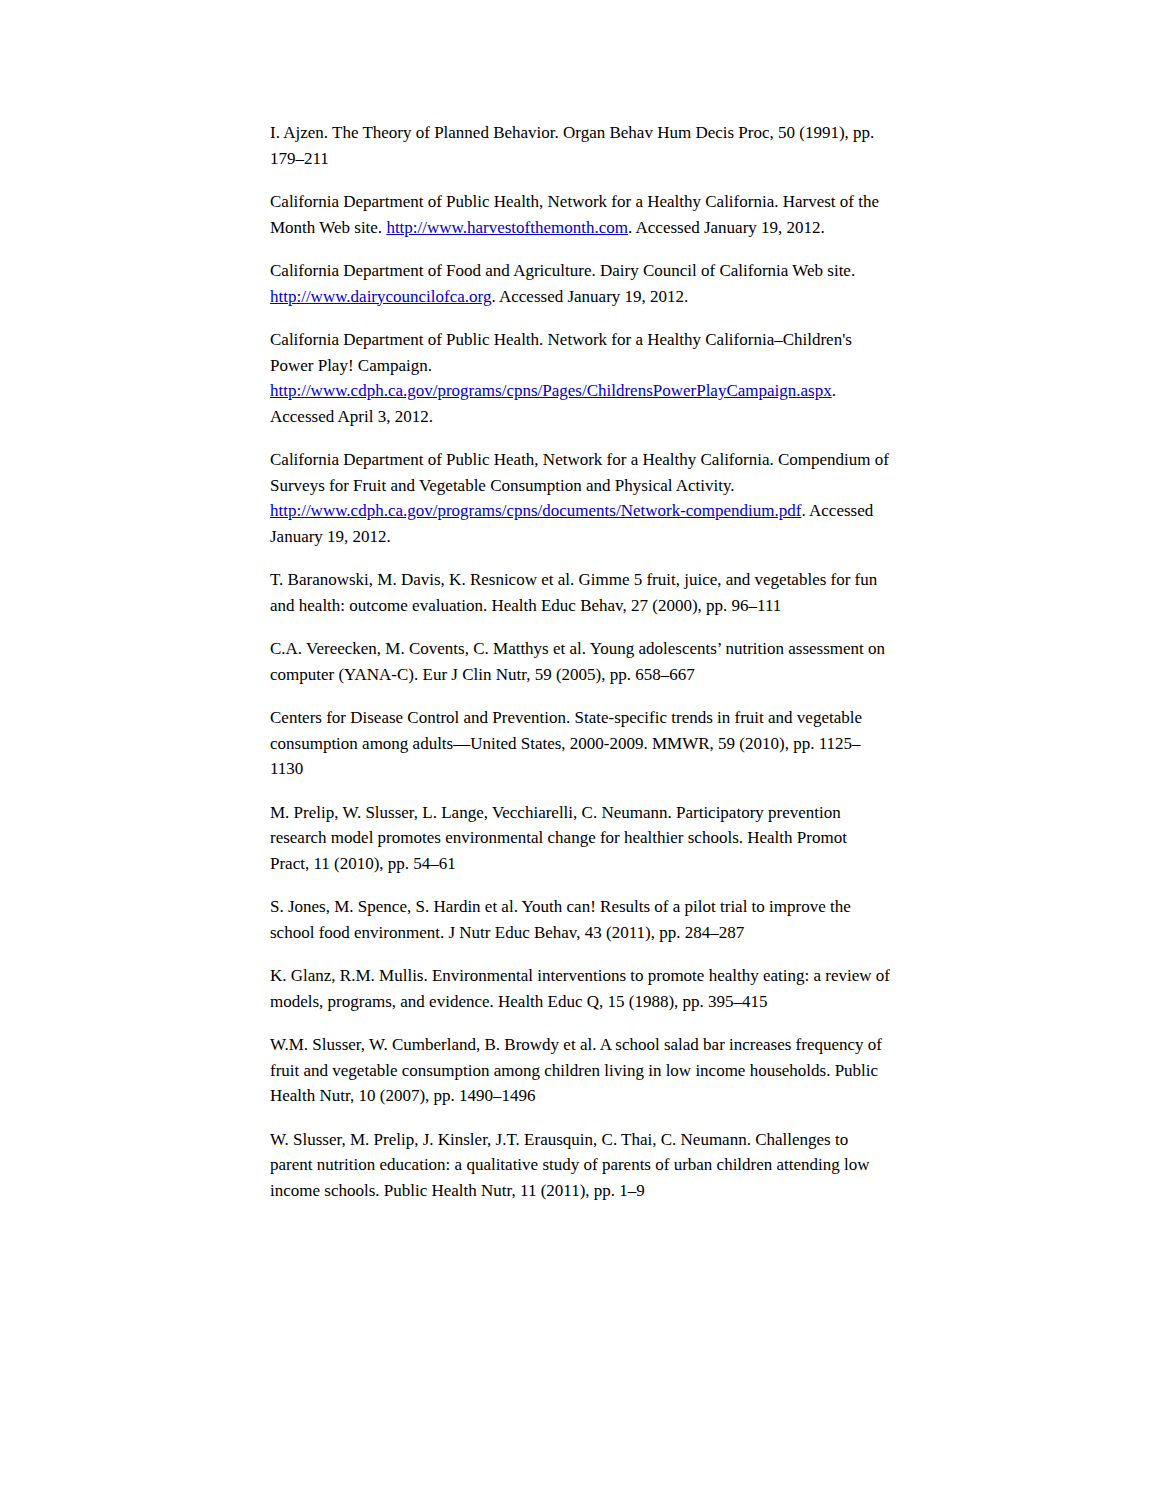I. Ajzen. The Theory of Planned Behavior. Organ Behav Hum Decis Proc, 50 (1991), pp. 179–211
California Department of Public Health, Network for a Healthy California. Harvest of the Month Web site. http://www.harvestofthemonth.com. Accessed January 19, 2012.
California Department of Food and Agriculture. Dairy Council of California Web site. http://www.dairycouncilofca.org. Accessed January 19, 2012.
California Department of Public Health. Network for a Healthy California–Children's Power Play! Campaign. http://www.cdph.ca.gov/programs/cpns/Pages/ChildrensPowerPlayCampaign.aspx. Accessed April 3, 2012.
California Department of Public Heath, Network for a Healthy California. Compendium of Surveys for Fruit and Vegetable Consumption and Physical Activity. http://www.cdph.ca.gov/programs/cpns/documents/Network-compendium.pdf. Accessed January 19, 2012.
T. Baranowski, M. Davis, K. Resnicow et al. Gimme 5 fruit, juice, and vegetables for fun and health: outcome evaluation. Health Educ Behav, 27 (2000), pp. 96–111
C.A. Vereecken, M. Covents, C. Matthys et al. Young adolescents’ nutrition assessment on computer (YANA-C). Eur J Clin Nutr, 59 (2005), pp. 658–667
Centers for Disease Control and Prevention. State-specific trends in fruit and vegetable consumption among adults—United States, 2000-2009. MMWR, 59 (2010), pp. 1125–1130
M. Prelip, W. Slusser, L. Lange, Vecchiarelli, C. Neumann. Participatory prevention research model promotes environmental change for healthier schools. Health Promot Pract, 11 (2010), pp. 54–61
S. Jones, M. Spence, S. Hardin et al. Youth can! Results of a pilot trial to improve the school food environment. J Nutr Educ Behav, 43 (2011), pp. 284–287
K. Glanz, R.M. Mullis. Environmental interventions to promote healthy eating: a review of models, programs, and evidence. Health Educ Q, 15 (1988), pp. 395–415
W.M. Slusser, W. Cumberland, B. Browdy et al. A school salad bar increases frequency of fruit and vegetable consumption among children living in low income households. Public Health Nutr, 10 (2007), pp. 1490–1496
W. Slusser, M. Prelip, J. Kinsler, J.T. Erausquin, C. Thai, C. Neumann. Challenges to parent nutrition education: a qualitative study of parents of urban children attending low income schools. Public Health Nutr, 11 (2011), pp. 1–9